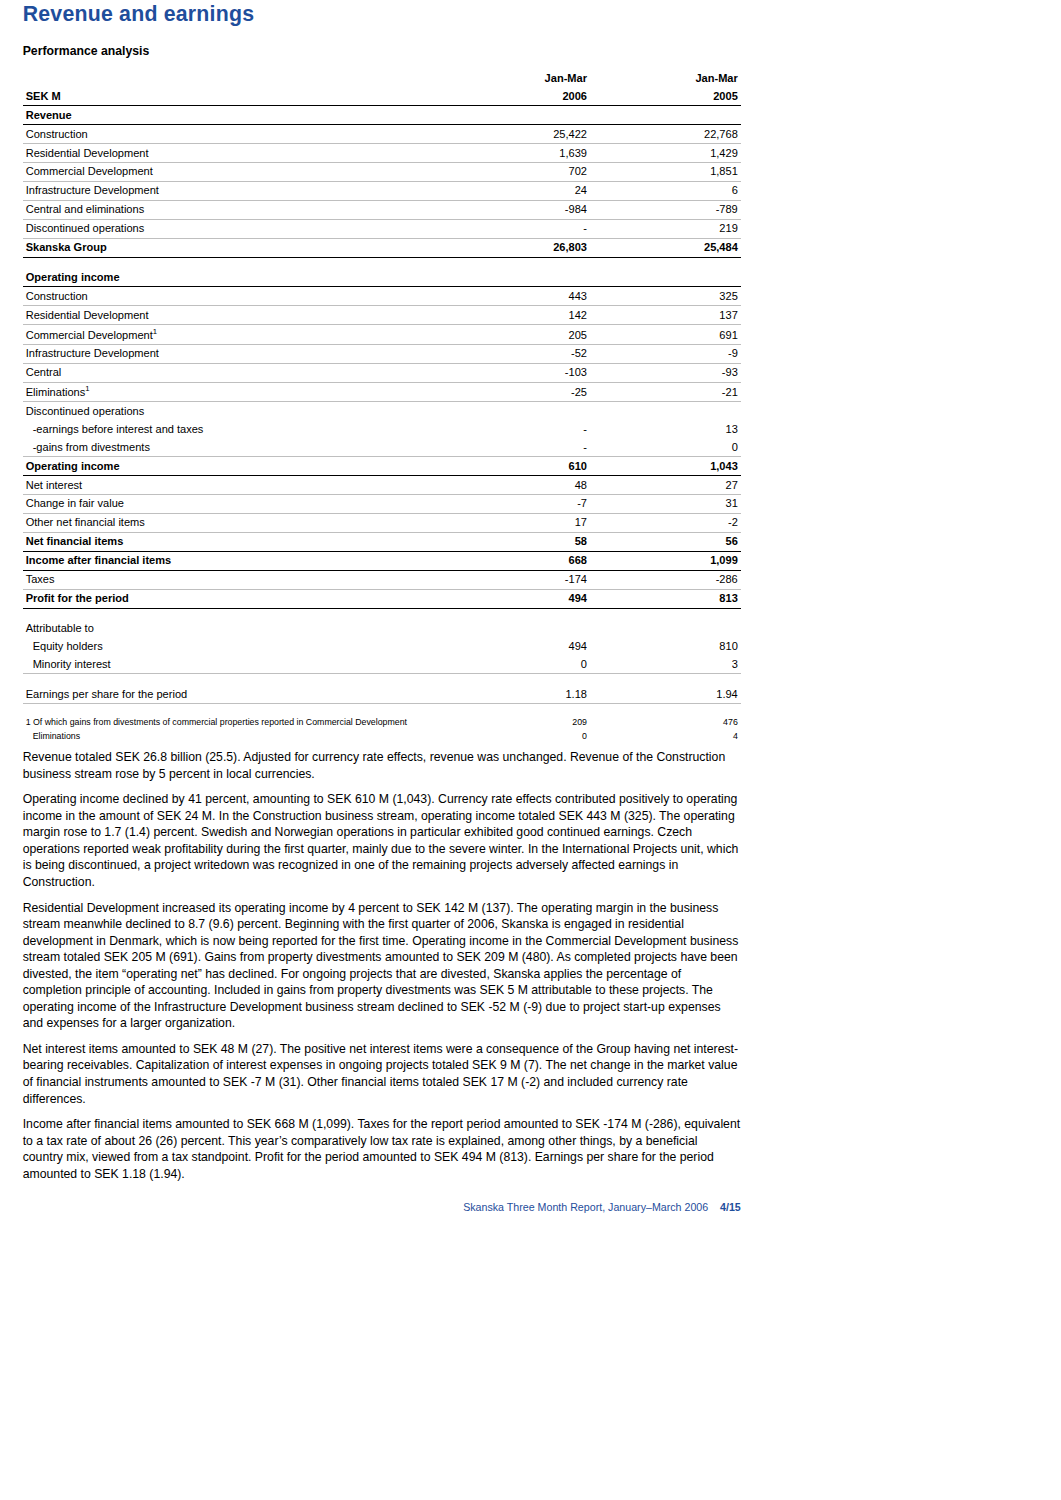Revenue and earnings
Performance analysis
| | Jan-Mar | Jan-Mar |
| --- | --- | --- |
| SEK M | 2006 | 2005 |
| Revenue | | |
| Construction | 25,422 | 22,768 |
| Residential Development | 1,639 | 1,429 |
| Commercial Development | 702 | 1,851 |
| Infrastructure Development | 24 | 6 |
| Central and eliminations | -984 | -789 |
| Discontinued operations | - | 219 |
| Skanska Group | 26,803 | 25,484 |
| Operating income | | |
| Construction | 443 | 325 |
| Residential Development | 142 | 137 |
| Commercial Development 1 | 205 | 691 |
| Infrastructure Development | -52 | -9 |
| Central | -103 | -93 |
| Eliminations 1 | -25 | -21 |
| Discontinued operations | | |
| -earnings before interest and taxes | - | 13 |
| -gains from divestments | - | 0 |
| Operating income | 610 | 1,043 |
| Net interest | 48 | 27 |
| Change in fair value | -7 | 31 |
| Other net financial items | 17 | -2 |
| Net financial items | 58 | 56 |
| Income after financial items | 668 | 1,099 |
| Taxes | -174 | -286 |
| Profit for the period | 494 | 813 |
| Attributable to | | |
| Equity holders | 494 | 810 |
| Minority interest | 0 | 3 |
| Earnings per share for the period | 1.18 | 1.94 |
| 1 Of which gains from divestments of commercial properties reported in Commercial Development | 209 | 476 |
| Eliminations | 0 | 4 |
Revenue totaled SEK 26.8 billion (25.5). Adjusted for currency rate effects, revenue was unchanged. Revenue of the Construction business stream rose by 5 percent in local currencies.
Operating income declined by 41 percent, amounting to SEK 610 M (1,043). Currency rate effects contributed positively to operating income in the amount of SEK 24 M. In the Construction business stream, operating income totaled SEK 443 M (325). The operating margin rose to 1.7 (1.4) percent. Swedish and Norwegian operations in particular exhibited good continued earnings. Czech operations reported weak profitability during the first quarter, mainly due to the severe winter. In the International Projects unit, which is being discontinued, a project writedown was recognized in one of the remaining projects adversely affected earnings in Construction.
Residential Development increased its operating income by 4 percent to SEK 142 M (137). The operating margin in the business stream meanwhile declined to 8.7 (9.6) percent. Beginning with the first quarter of 2006, Skanska is engaged in residential development in Denmark, which is now being reported for the first time. Operating income in the Commercial Development business stream totaled SEK 205 M (691). Gains from property divestments amounted to SEK 209 M (480). As completed projects have been divested, the item “operating net” has declined. For ongoing projects that are divested, Skanska applies the percentage of completion principle of accounting. Included in gains from property divestments was SEK 5 M attributable to these projects. The operating income of the Infrastructure Development business stream declined to SEK -52 M (-9) due to project start-up expenses and expenses for a larger organization.
Net interest items amounted to SEK 48 M (27). The positive net interest items were a consequence of the Group having net interest-bearing receivables. Capitalization of interest expenses in ongoing projects totaled SEK 9 M (7). The net change in the market value of financial instruments amounted to SEK -7 M (31). Other financial items totaled SEK 17 M (-2) and included currency rate differences.
Income after financial items amounted to SEK 668 M (1,099). Taxes for the report period amounted to SEK -174 M (-286), equivalent to a tax rate of about 26 (26) percent. This year’s comparatively low tax rate is explained, among other things, by a beneficial country mix, viewed from a tax standpoint. Profit for the period amounted to SEK 494 M (813). Earnings per share for the period amounted to SEK 1.18 (1.94).
Skanska Three Month Report, January–March 2006 4/15